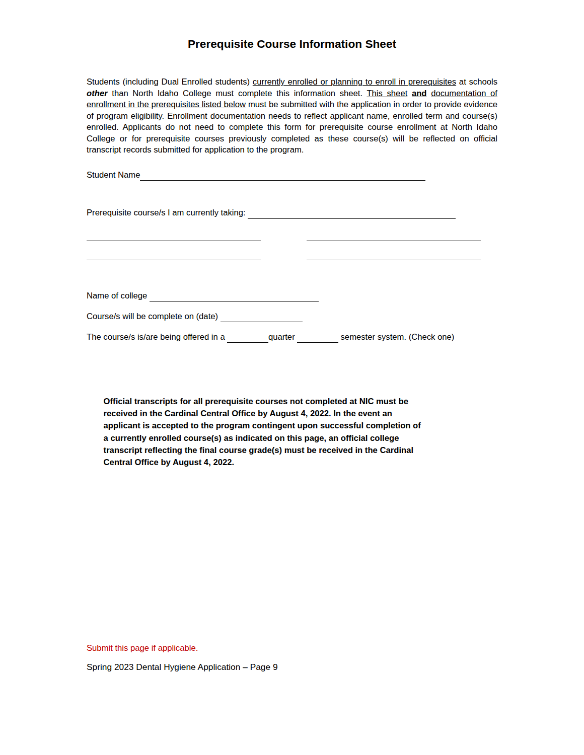Prerequisite Course Information Sheet
Students (including Dual Enrolled students) currently enrolled or planning to enroll in prerequisites at schools other than North Idaho College must complete this information sheet. This sheet and documentation of enrollment in the prerequisites listed below must be submitted with the application in order to provide evidence of program eligibility. Enrollment documentation needs to reflect applicant name, enrolled term and course(s) enrolled. Applicants do not need to complete this form for prerequisite course enrollment at North Idaho College or for prerequisite courses previously completed as these course(s) will be reflected on official transcript records submitted for application to the program.
Student Name
Prerequisite course/s I am currently taking:
Name of college
Course/s will be complete on (date)
The course/s is/are being offered in a quarter semester system. (Check one)
Official transcripts for all prerequisite courses not completed at NIC must be received in the Cardinal Central Office by August 4, 2022. In the event an applicant is accepted to the program contingent upon successful completion of a currently enrolled course(s) as indicated on this page, an official college transcript reflecting the final course grade(s) must be received in the Cardinal Central Office by August 4, 2022.
Submit this page if applicable.
Spring 2023 Dental Hygiene Application – Page 9